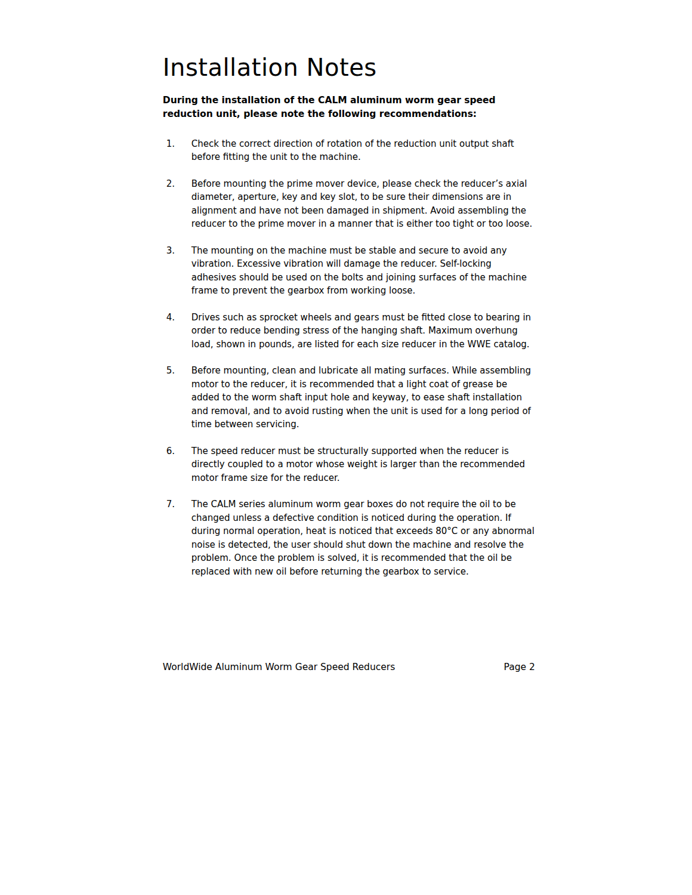Installation Notes
During the installation of the CALM aluminum worm gear speed reduction unit, please note the following recommendations:
Check the correct direction of rotation of the reduction unit output shaft before fitting the unit to the machine.
Before mounting the prime mover device, please check the reducer’s axial diameter, aperture, key and key slot, to be sure their dimensions are in alignment and have not been damaged in shipment. Avoid assembling the reducer to the prime mover in a manner that is either too tight or too loose.
The mounting on the machine must be stable and secure to avoid any vibration. Excessive vibration will damage the reducer. Self-locking adhesives should be used on the bolts and joining surfaces of the machine frame to prevent the gearbox from working loose.
Drives such as sprocket wheels and gears must be fitted close to bearing in order to reduce bending stress of the hanging shaft. Maximum overhung load, shown in pounds, are listed for each size reducer in the WWE catalog.
Before mounting, clean and lubricate all mating surfaces. While assembling motor to the reducer, it is recommended that a light coat of grease be added to the worm shaft input hole and keyway, to ease shaft installation and removal, and to avoid rusting when the unit is used for a long period of time between servicing.
The speed reducer must be structurally supported when the reducer is directly coupled to a motor whose weight is larger than the recommended motor frame size for the reducer.
The CALM series aluminum worm gear boxes do not require the oil to be changed unless a defective condition is noticed during the operation. If during normal operation, heat is noticed that exceeds 80°C or any abnormal noise is detected, the user should shut down the machine and resolve the problem. Once the problem is solved, it is recommended that the oil be replaced with new oil before returning the gearbox to service.
WorldWide Aluminum Worm Gear Speed Reducers
Page 2